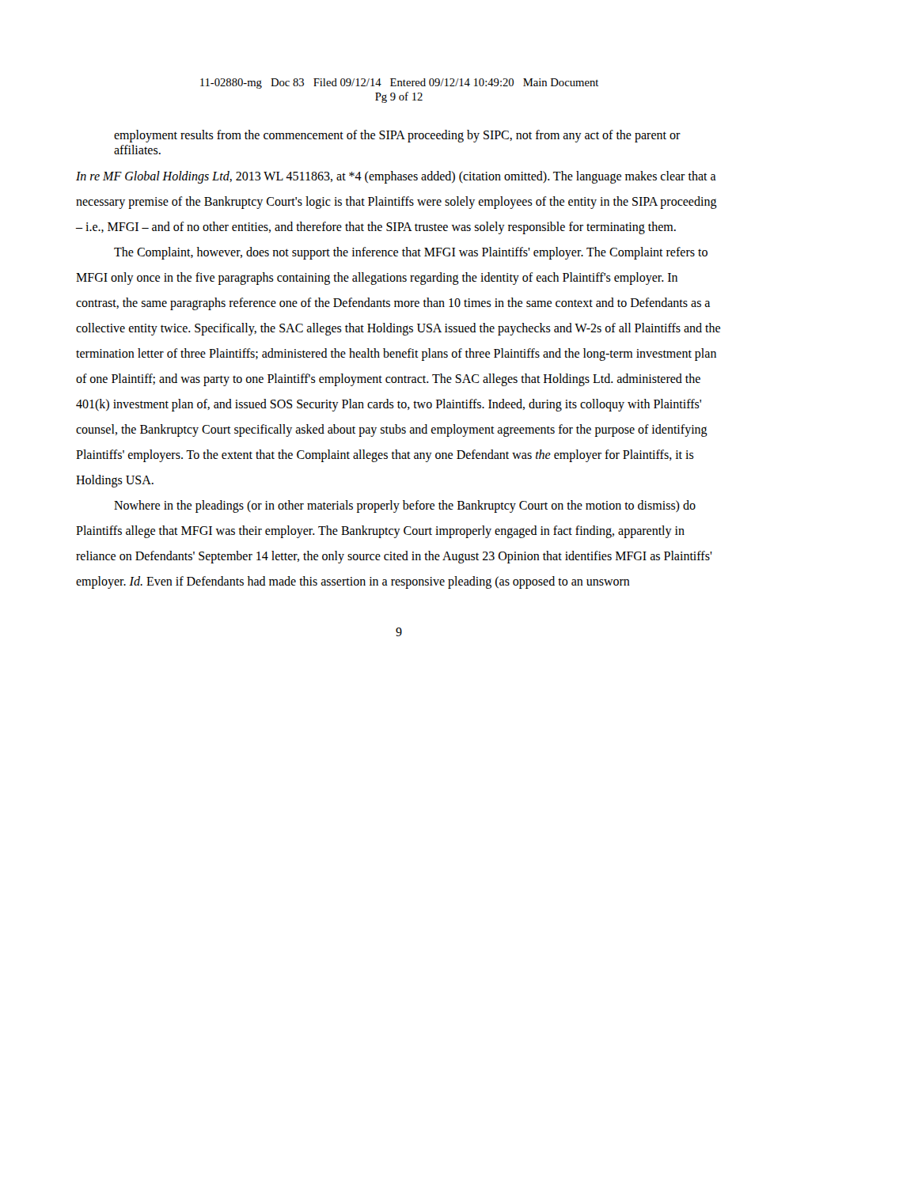11-02880-mg Doc 83 Filed 09/12/14 Entered 09/12/14 10:49:20 Main Document Pg 9 of 12
employment results from the commencement of the SIPA proceeding by SIPC, not from any act of the parent or affiliates.
In re MF Global Holdings Ltd, 2013 WL 4511863, at *4 (emphases added) (citation omitted). The language makes clear that a necessary premise of the Bankruptcy Court's logic is that Plaintiffs were solely employees of the entity in the SIPA proceeding – i.e., MFGI – and of no other entities, and therefore that the SIPA trustee was solely responsible for terminating them.
The Complaint, however, does not support the inference that MFGI was Plaintiffs' employer. The Complaint refers to MFGI only once in the five paragraphs containing the allegations regarding the identity of each Plaintiff's employer. In contrast, the same paragraphs reference one of the Defendants more than 10 times in the same context and to Defendants as a collective entity twice. Specifically, the SAC alleges that Holdings USA issued the paychecks and W-2s of all Plaintiffs and the termination letter of three Plaintiffs; administered the health benefit plans of three Plaintiffs and the long-term investment plan of one Plaintiff; and was party to one Plaintiff's employment contract. The SAC alleges that Holdings Ltd. administered the 401(k) investment plan of, and issued SOS Security Plan cards to, two Plaintiffs. Indeed, during its colloquy with Plaintiffs' counsel, the Bankruptcy Court specifically asked about pay stubs and employment agreements for the purpose of identifying Plaintiffs' employers. To the extent that the Complaint alleges that any one Defendant was the employer for Plaintiffs, it is Holdings USA.
Nowhere in the pleadings (or in other materials properly before the Bankruptcy Court on the motion to dismiss) do Plaintiffs allege that MFGI was their employer. The Bankruptcy Court improperly engaged in fact finding, apparently in reliance on Defendants' September 14 letter, the only source cited in the August 23 Opinion that identifies MFGI as Plaintiffs' employer. Id. Even if Defendants had made this assertion in a responsive pleading (as opposed to an unsworn
9